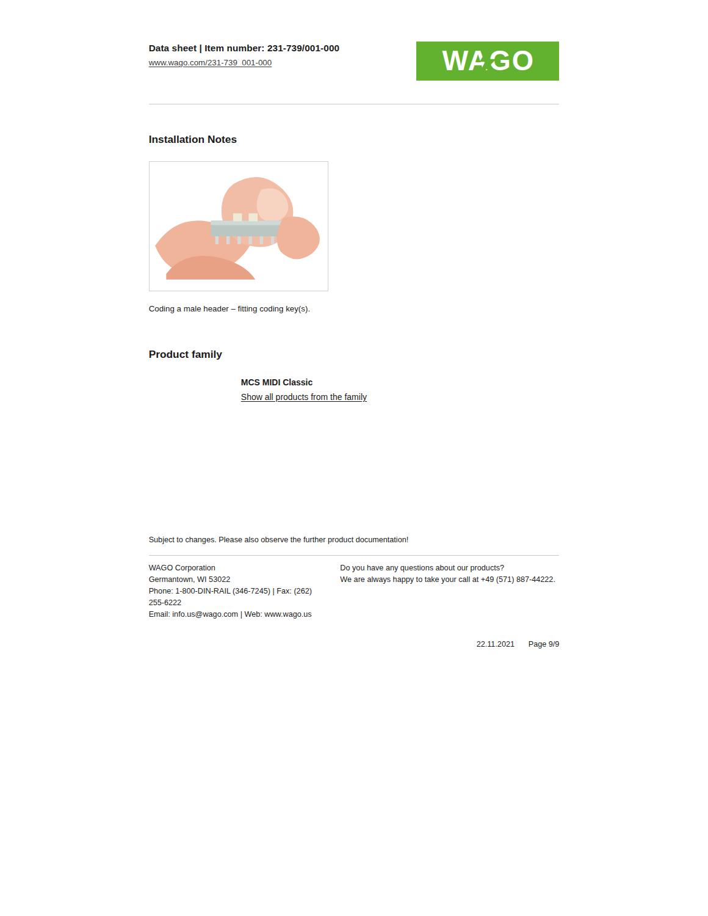Data sheet | Item number: 231-739/001-000
www.wago.com/231-739_001-000
WAGO
Installation Notes
Coding a male header – fitting coding key(s).
Product family
MCS MIDI Classic
Show all products from the family
Subject to changes. Please also observe the further product documentation!
WAGO Corporation
Germantown, WI 53022
Phone: 1-800-DIN-RAIL (346-7245) | Fax: (262) 255-6222
Email: info.us@wago.com | Web: www.wago.us
Do you have any questions about our products?
We are always happy to take your call at +49 (571) 887-44222.
22.11.2021 Page 9/9